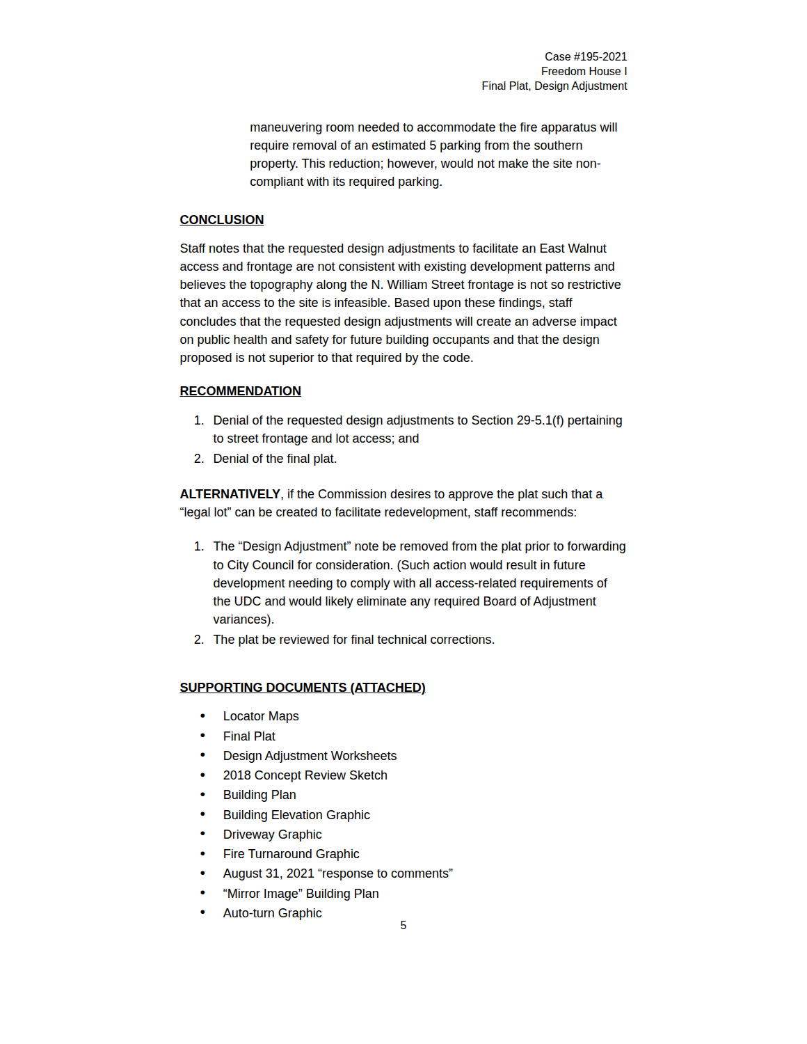Case #195-2021
Freedom House I
Final Plat, Design Adjustment
maneuvering room needed to accommodate the fire apparatus will require removal of an estimated 5 parking from the southern property. This reduction; however, would not make the site non-compliant with its required parking.
CONCLUSION
Staff notes that the requested design adjustments to facilitate an East Walnut access and frontage are not consistent with existing development patterns and believes the topography along the N. William Street frontage is not so restrictive that an access to the site is infeasible. Based upon these findings, staff concludes that the requested design adjustments will create an adverse impact on public health and safety for future building occupants and that the design proposed is not superior to that required by the code.
RECOMMENDATION
Denial of the requested design adjustments to Section 29-5.1(f) pertaining to street frontage and lot access; and
Denial of the final plat.
ALTERNATIVELY, if the Commission desires to approve the plat such that a “legal lot” can be created to facilitate redevelopment, staff recommends:
The “Design Adjustment” note be removed from the plat prior to forwarding to City Council for consideration. (Such action would result in future development needing to comply with all access-related requirements of the UDC and would likely eliminate any required Board of Adjustment variances).
The plat be reviewed for final technical corrections.
SUPPORTING DOCUMENTS (ATTACHED)
Locator Maps
Final Plat
Design Adjustment Worksheets
2018 Concept Review Sketch
Building Plan
Building Elevation Graphic
Driveway Graphic
Fire Turnaround Graphic
August 31, 2021 “response to comments”
“Mirror Image” Building Plan
Auto-turn Graphic
5